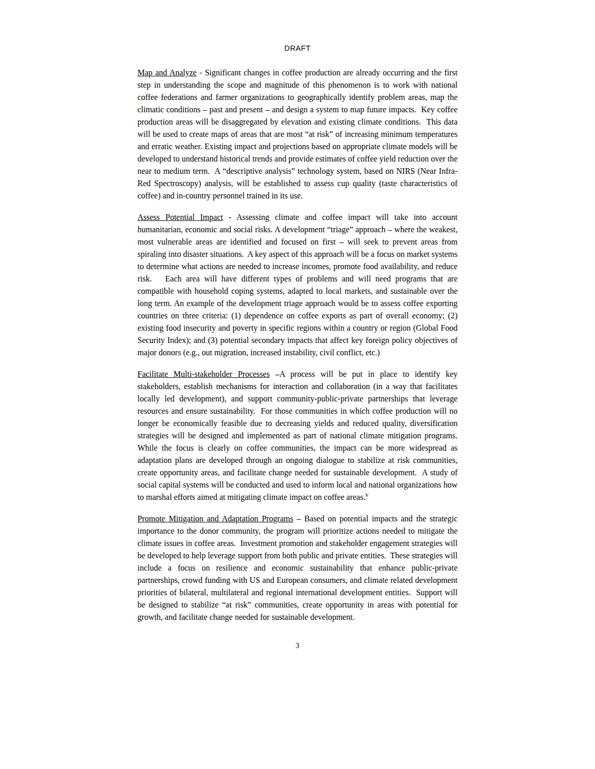DRAFT
Map and Analyze - Significant changes in coffee production are already occurring and the first step in understanding the scope and magnitude of this phenomenon is to work with national coffee federations and farmer organizations to geographically identify problem areas, map the climatic conditions – past and present – and design a system to map future impacts. Key coffee production areas will be disaggregated by elevation and existing climate conditions. This data will be used to create maps of areas that are most “at risk” of increasing minimum temperatures and erratic weather. Existing impact and projections based on appropriate climate models will be developed to understand historical trends and provide estimates of coffee yield reduction over the near to medium term. A “descriptive analysis” technology system, based on NIRS (Near Infra-Red Spectroscopy) analysis, will be established to assess cup quality (taste characteristics of coffee) and in-country personnel trained in its use.
Assess Potential Impact - Assessing climate and coffee impact will take into account humanitarian, economic and social risks. A development “triage” approach – where the weakest, most vulnerable areas are identified and focused on first – will seek to prevent areas from spiraling into disaster situations. A key aspect of this approach will be a focus on market systems to determine what actions are needed to increase incomes, promote food availability, and reduce risk. Each area will have different types of problems and will need programs that are compatible with household coping systems, adapted to local markets, and sustainable over the long term. An example of the development triage approach would be to assess coffee exporting countries on three criteria: (1) dependence on coffee exports as part of overall economy; (2) existing food insecurity and poverty in specific regions within a country or region (Global Food Security Index); and (3) potential secondary impacts that affect key foreign policy objectives of major donors (e.g., out migration, increased instability, civil conflict, etc.)
Facilitate Multi-stakeholder Processes –A process will be put in place to identify key stakeholders, establish mechanisms for interaction and collaboration (in a way that facilitates locally led development), and support community-public-private partnerships that leverage resources and ensure sustainability. For those communities in which coffee production will no longer be economically feasible due to decreasing yields and reduced quality, diversification strategies will be designed and implemented as part of national climate mitigation programs. While the focus is clearly on coffee communities, the impact can be more widespread as adaptation plans are developed through an ongoing dialogue to stabilize at risk communities, create opportunity areas, and facilitate change needed for sustainable development. A study of social capital systems will be conducted and used to inform local and national organizations how to marshal efforts aimed at mitigating climate impact on coffee areas.v
Promote Mitigation and Adaptation Programs – Based on potential impacts and the strategic importance to the donor community, the program will prioritize actions needed to mitigate the climate issues in coffee areas. Investment promotion and stakeholder engagement strategies will be developed to help leverage support from both public and private entities. These strategies will include a focus on resilience and economic sustainability that enhance public-private partnerships, crowd funding with US and European consumers, and climate related development priorities of bilateral, multilateral and regional international development entities. Support will be designed to stabilize “at risk” communities, create opportunity in areas with potential for growth, and facilitate change needed for sustainable development.
3